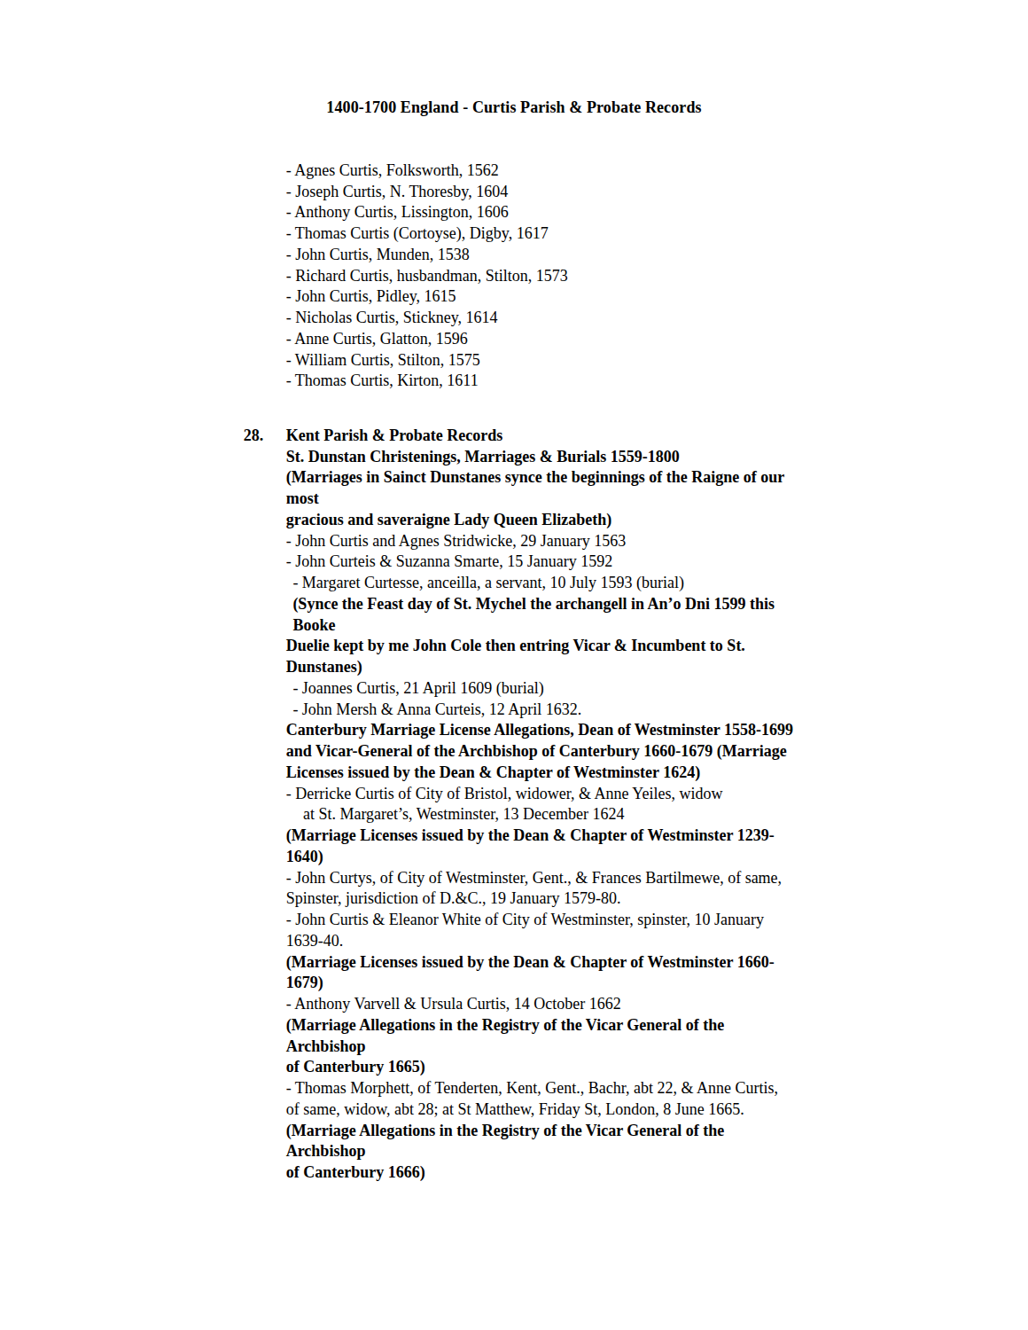1400-1700 England - Curtis Parish & Probate Records
- Agnes Curtis, Folksworth, 1562
- Joseph Curtis, N. Thoresby, 1604
- Anthony Curtis, Lissington, 1606
- Thomas Curtis (Cortoyse), Digby, 1617
- John Curtis, Munden, 1538
- Richard Curtis, husbandman, Stilton, 1573
- John Curtis, Pidley, 1615
- Nicholas Curtis, Stickney, 1614
- Anne Curtis, Glatton, 1596
- William Curtis, Stilton, 1575
- Thomas Curtis, Kirton, 1611
28.
Kent Parish & Probate Records
St. Dunstan Christenings, Marriages & Burials 1559-1800
(Marriages in Sainct Dunstanes synce the beginnings of the Raigne of our most
gracious and saveraigne Lady Queen Elizabeth)
- John Curtis and Agnes Stridwicke, 29 January 1563
- John Curteis & Suzanna Smarte, 15 January 1592
- Margaret Curtesse, anceilla, a servant, 10 July 1593 (burial)
(Synce the Feast day of St. Mychel the archangell in An’o Dni 1599 this Booke
Duelie kept by me John Cole then entring Vicar & Incumbent to St. Dunstanes)
- Joannes Curtis, 21 April 1609 (burial)
- John Mersh & Anna Curteis, 12 April 1632.
Canterbury Marriage License Allegations, Dean of Westminster 1558-1699
and Vicar-General of the Archbishop of Canterbury 1660-1679 (Marriage
Licenses issued by the Dean & Chapter of Westminster 1624)
- Derricke Curtis of City of Bristol, widower, & Anne Yeiles, widow
at St. Margaret’s, Westminster, 13 December 1624
(Marriage Licenses issued by the Dean & Chapter of Westminster 1239-1640)
- John Curtys, of City of Westminster, Gent., & Frances Bartilmewe, of same,
Spinster, jurisdiction of D.&C., 19 January 1579-80.
- John Curtis & Eleanor White of City of Westminster, spinster, 10 January 1639-40.
(Marriage Licenses issued by the Dean & Chapter of Westminster 1660-1679)
- Anthony Varvell & Ursula Curtis, 14 October 1662
(Marriage Allegations in the Registry of the Vicar General of the Archbishop
of Canterbury 1665)
- Thomas Morphett, of Tenderten, Kent, Gent., Bachr, abt 22, & Anne Curtis,
of same, widow, abt 28; at St Matthew, Friday St, London, 8 June 1665.
(Marriage Allegations in the Registry of the Vicar General of the Archbishop
of Canterbury 1666)